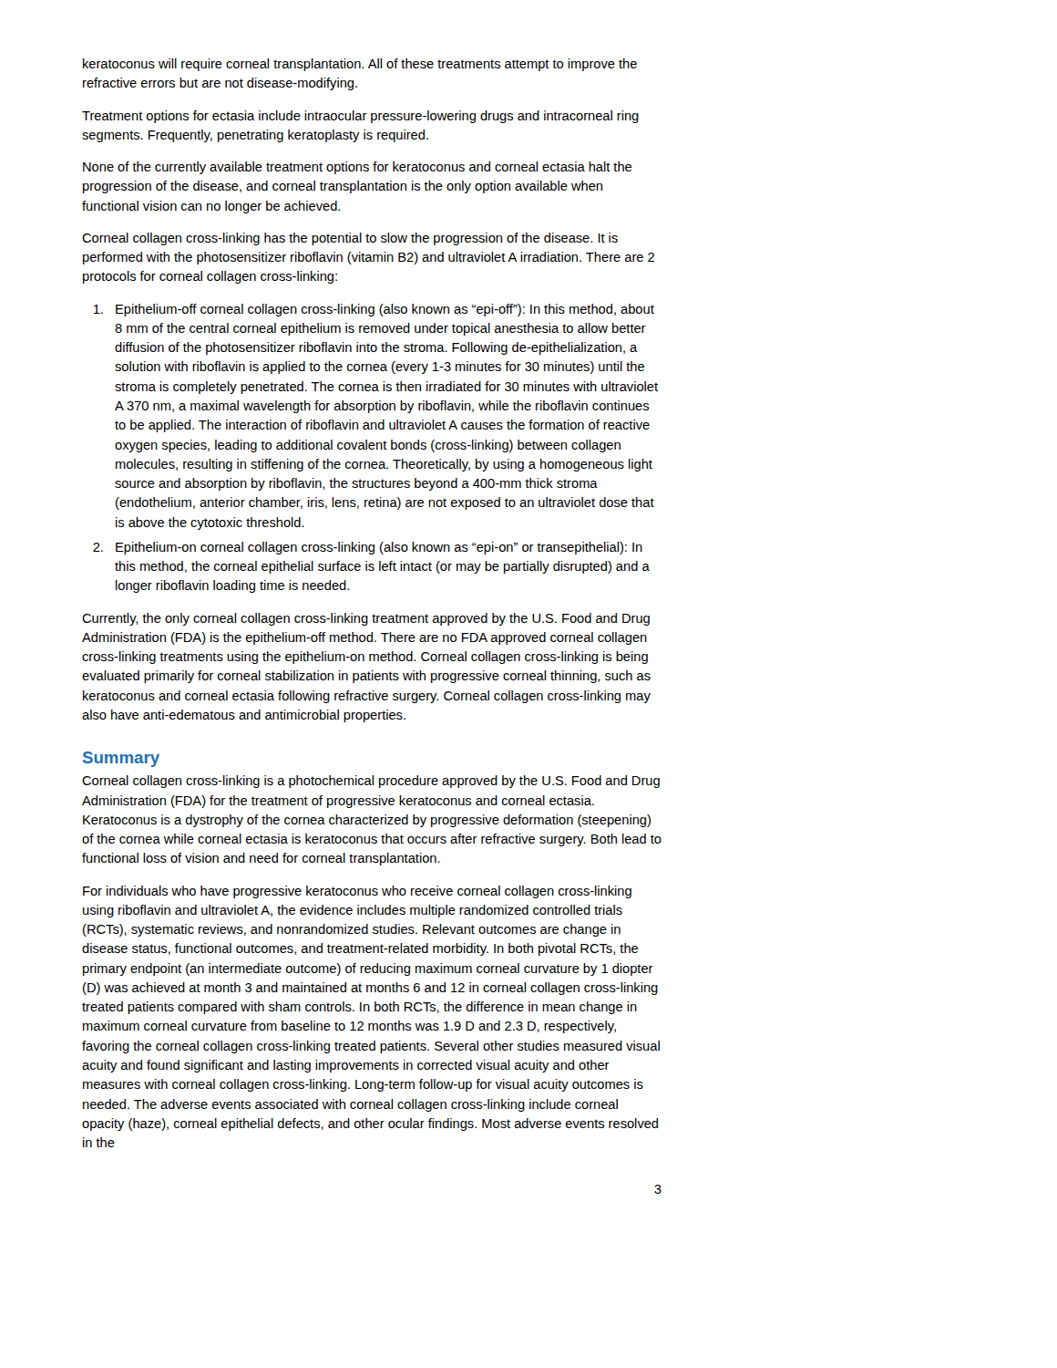keratoconus will require corneal transplantation. All of these treatments attempt to improve the refractive errors but are not disease-modifying.
Treatment options for ectasia include intraocular pressure-lowering drugs and intracorneal ring segments. Frequently, penetrating keratoplasty is required.
None of the currently available treatment options for keratoconus and corneal ectasia halt the progression of the disease, and corneal transplantation is the only option available when functional vision can no longer be achieved.
Corneal collagen cross-linking has the potential to slow the progression of the disease. It is performed with the photosensitizer riboflavin (vitamin B2) and ultraviolet A irradiation. There are 2 protocols for corneal collagen cross-linking:
Epithelium-off corneal collagen cross-linking (also known as “epi-off”): In this method, about 8 mm of the central corneal epithelium is removed under topical anesthesia to allow better diffusion of the photosensitizer riboflavin into the stroma. Following de-epithelialization, a solution with riboflavin is applied to the cornea (every 1-3 minutes for 30 minutes) until the stroma is completely penetrated. The cornea is then irradiated for 30 minutes with ultraviolet A 370 nm, a maximal wavelength for absorption by riboflavin, while the riboflavin continues to be applied. The interaction of riboflavin and ultraviolet A causes the formation of reactive oxygen species, leading to additional covalent bonds (cross-linking) between collagen molecules, resulting in stiffening of the cornea. Theoretically, by using a homogeneous light source and absorption by riboflavin, the structures beyond a 400-mm thick stroma (endothelium, anterior chamber, iris, lens, retina) are not exposed to an ultraviolet dose that is above the cytotoxic threshold.
Epithelium-on corneal collagen cross-linking (also known as “epi-on” or transepithelial): In this method, the corneal epithelial surface is left intact (or may be partially disrupted) and a longer riboflavin loading time is needed.
Currently, the only corneal collagen cross-linking treatment approved by the U.S. Food and Drug Administration (FDA) is the epithelium-off method. There are no FDA approved corneal collagen cross-linking treatments using the epithelium-on method. Corneal collagen cross-linking is being evaluated primarily for corneal stabilization in patients with progressive corneal thinning, such as keratoconus and corneal ectasia following refractive surgery. Corneal collagen cross-linking may also have anti-edematous and antimicrobial properties.
Summary
Corneal collagen cross-linking is a photochemical procedure approved by the U.S. Food and Drug Administration (FDA) for the treatment of progressive keratoconus and corneal ectasia. Keratoconus is a dystrophy of the cornea characterized by progressive deformation (steepening) of the cornea while corneal ectasia is keratoconus that occurs after refractive surgery. Both lead to functional loss of vision and need for corneal transplantation.
For individuals who have progressive keratoconus who receive corneal collagen cross-linking using riboflavin and ultraviolet A, the evidence includes multiple randomized controlled trials (RCTs), systematic reviews, and nonrandomized studies. Relevant outcomes are change in disease status, functional outcomes, and treatment-related morbidity. In both pivotal RCTs, the primary endpoint (an intermediate outcome) of reducing maximum corneal curvature by 1 diopter (D) was achieved at month 3 and maintained at months 6 and 12 in corneal collagen cross-linking treated patients compared with sham controls. In both RCTs, the difference in mean change in maximum corneal curvature from baseline to 12 months was 1.9 D and 2.3 D, respectively, favoring the corneal collagen cross-linking treated patients. Several other studies measured visual acuity and found significant and lasting improvements in corrected visual acuity and other measures with corneal collagen cross-linking. Long-term follow-up for visual acuity outcomes is needed. The adverse events associated with corneal collagen cross-linking include corneal opacity (haze), corneal epithelial defects, and other ocular findings. Most adverse events resolved in the
3